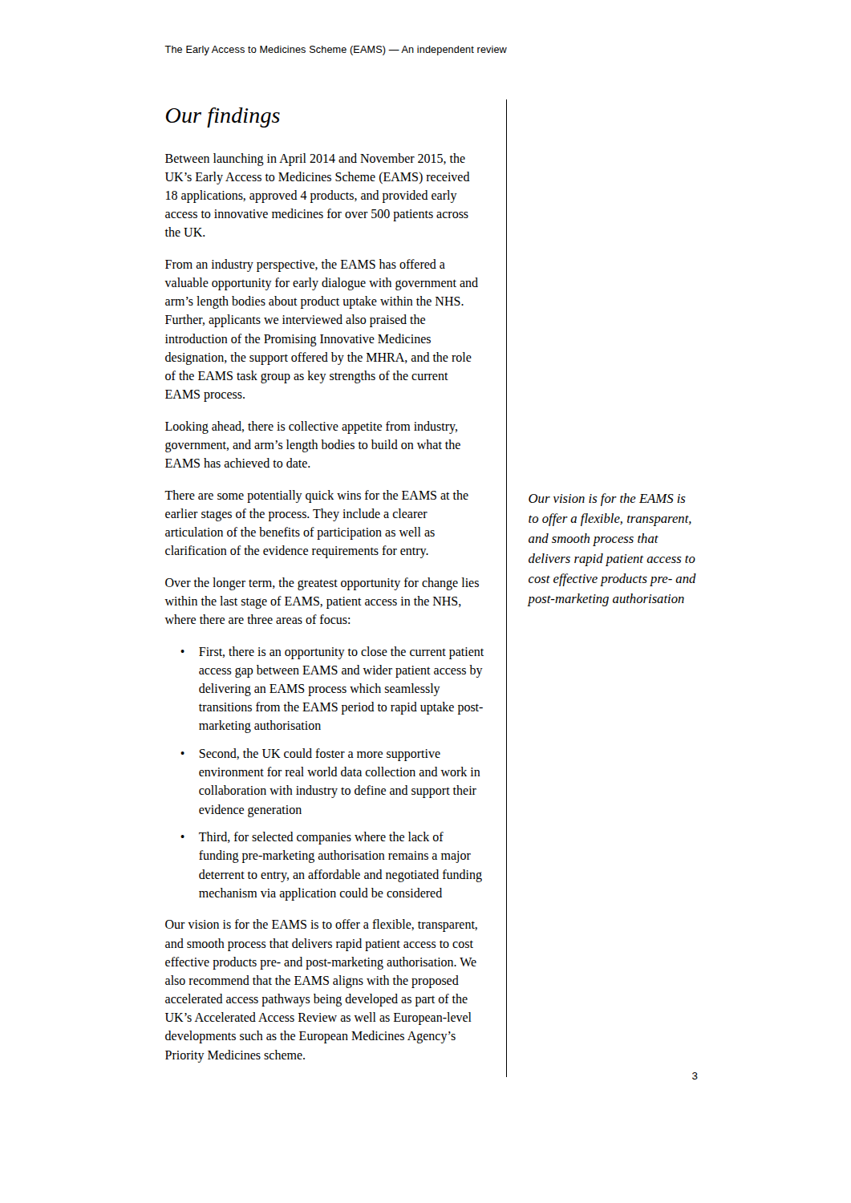The Early Access to Medicines Scheme (EAMS) — An independent review
Our findings
Between launching in April 2014 and November 2015, the UK’s Early Access to Medicines Scheme (EAMS) received 18 applications, approved 4 products, and provided early access to innovative medicines for over 500 patients across the UK.
From an industry perspective, the EAMS has offered a valuable opportunity for early dialogue with government and arm’s length bodies about product uptake within the NHS. Further, applicants we interviewed also praised the introduction of the Promising Innovative Medicines designation, the support offered by the MHRA, and the role of the EAMS task group as key strengths of the current EAMS process.
Looking ahead, there is collective appetite from industry, government, and arm’s length bodies to build on what the EAMS has achieved to date.
There are some potentially quick wins for the EAMS at the earlier stages of the process. They include a clearer articulation of the benefits of participation as well as clarification of the evidence requirements for entry.
Over the longer term, the greatest opportunity for change lies within the last stage of EAMS, patient access in the NHS, where there are three areas of focus:
First, there is an opportunity to close the current patient access gap between EAMS and wider patient access by delivering an EAMS process which seamlessly transitions from the EAMS period to rapid uptake post-marketing authorisation
Second, the UK could foster a more supportive environment for real world data collection and work in collaboration with industry to define and support their evidence generation
Third, for selected companies where the lack of funding pre-marketing authorisation remains a major deterrent to entry, an affordable and negotiated funding mechanism via application could be considered
Our vision is for the EAMS is to offer a flexible, transparent, and smooth process that delivers rapid patient access to cost effective products pre- and post-marketing authorisation. We also recommend that the EAMS aligns with the proposed accelerated access pathways being developed as part of the UK’s Accelerated Access Review as well as European-level developments such as the European Medicines Agency’s Priority Medicines scheme.
Our vision is for the EAMS is to offer a flexible, transparent, and smooth process that delivers rapid patient access to cost effective products pre- and post-marketing authorisation
3